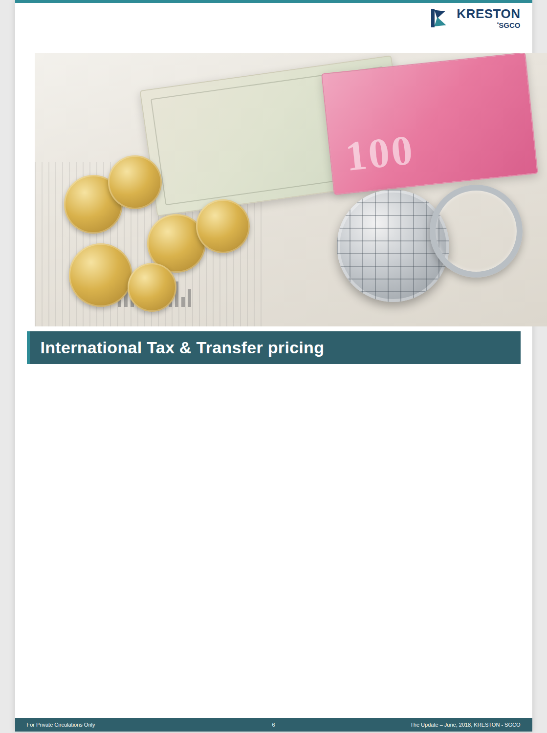KRESTON •SGCO
International Tax & Transfer pricing
For Private Circulations Only
6
The Update – June, 2018, KRESTON - SGCO